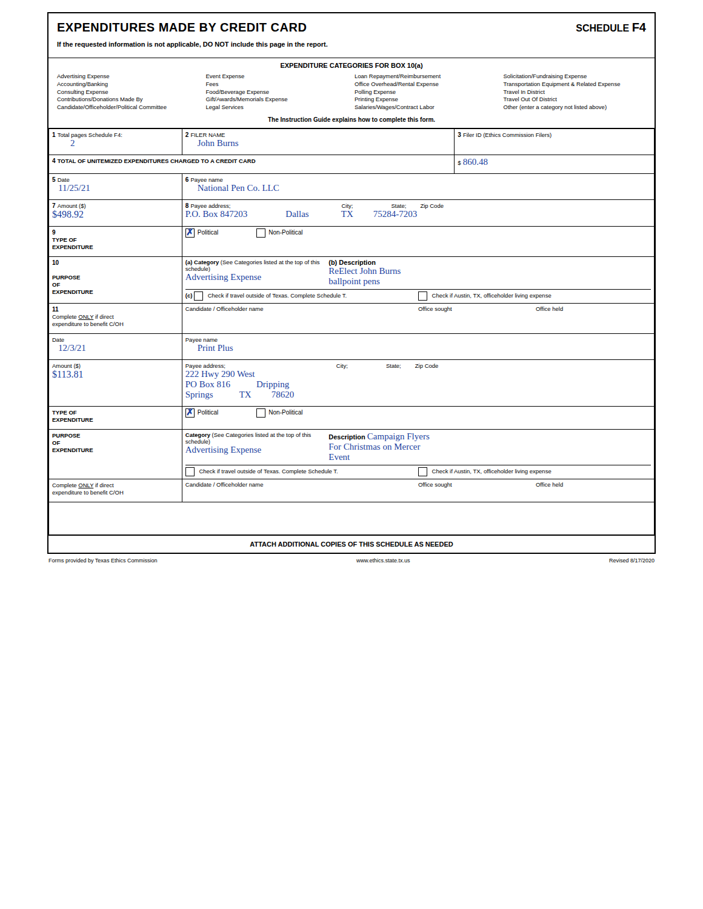EXPENDITURES MADE BY CREDIT CARD
SCHEDULE F4
If the requested information is not applicable, DO NOT include this page in the report.
EXPENDITURE CATEGORIES FOR BOX 10(a)
Advertising Expense
Accounting/Banking
Consulting Expense
Contributions/Donations Made By
Candidate/Officeholder/Political Committee
Event Expense
Fees
Food/Beverage Expense
Gift/Awards/Memorials Expense
Legal Services
Loan Repayment/Reimbursement
Office Overhead/Rental Expense
Polling Expense
Printing Expense
Salaries/Wages/Contract Labor
Solicitation/Fundraising Expense
Transportation Equipment & Related Expense
Travel In District
Travel Out Of District
Other (enter a category not listed above)
The Instruction Guide explains how to complete this form.
| 1 Total pages Schedule F4: 2 | 2 FILER NAME John Burns | 3 Filer ID (Ethics Commission Filers) |
| 4 TOTAL OF UNITEMIZED EXPENDITURES CHARGED TO A CREDIT CARD | $ 860.48 |
| 5 Date 11/25/21 | 6 Payee name National Pen Co. LLC |
| 7 Amount ($) $498.92 | 8 Payee address; City; State; Zip Code P.O. Box 847203 Dallas TX 75284-7203 |
| 9 TYPE OF EXPENDITURE | Political Non-Political |
| 10 PURPOSE OF EXPENDITURE | (a) Category (See Categories listed at the top of this schedule) Advertising Expense (b) Description ReElect John Burns ballpoint pens (c) Check if travel outside of Texas. Complete Schedule T. Check if Austin, TX, officeholder living expense |
| 11 Complete ONLY if direct expenditure to benefit C/OH | Candidate / Officeholder name Office sought Office held |
| Date 12/3/21 | Payee name Print Plus |
| Amount ($) $113.81 | Payee address; City; State; Zip Code 222 Hwy 290 West PO Box 816 Dripping Springs TX 78620 |
| TYPE OF EXPENDITURE | Political Non-Political |
| PURPOSE OF EXPENDITURE | Category (See Categories listed at the top of this schedule) Advertising Expense Description Campaign Flyers For Christmas on Mercer Event Check if travel outside of Texas. Complete Schedule T. Check if Austin, TX, officeholder living expense |
| Complete ONLY if direct expenditure to benefit C/OH | Candidate / Officeholder name Office sought Office held |
ATTACH ADDITIONAL COPIES OF THIS SCHEDULE AS NEEDED
Forms provided by Texas Ethics Commission
www.ethics.state.tx.us
Revised 8/17/2020